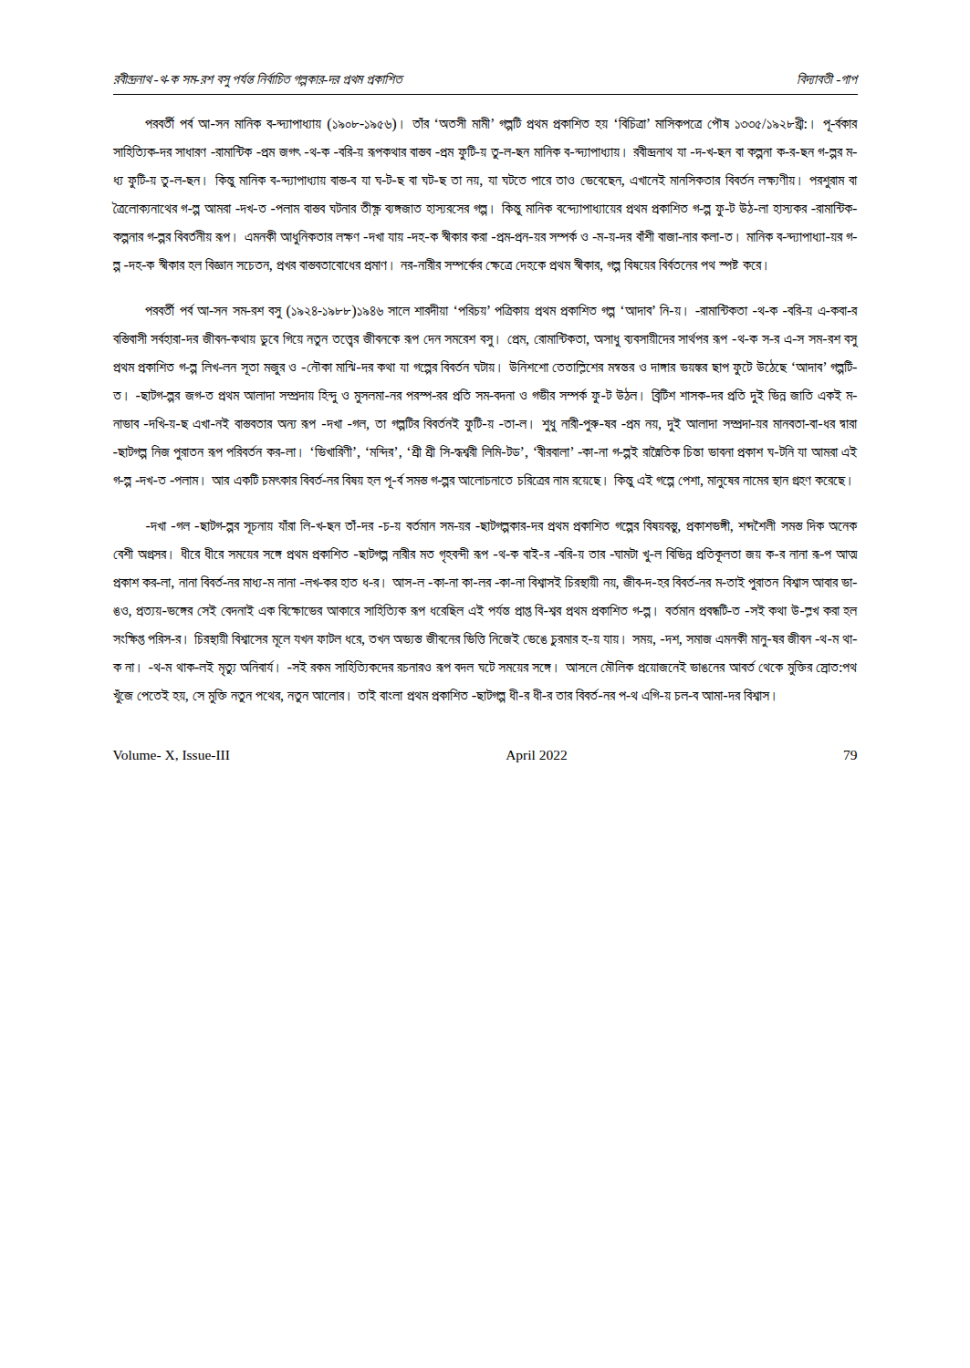রবীন্দ্রনাথ -থ-ক সম-রশ বসু পর্যন্ত নির্বাচিত গল্পকার-দর প্রথম প্রকাশিত বিদ্যাবতী -গাপ
পরবর্তী পর্ব আ-সন মানিক ব-ন্দ্যাপাধ্যায় (১৯০৮-১৯৫৬)। তাঁর ‘অতসী মামী’ গল্পটি প্রথম প্রকাশিত হয় ‘বিচিত্রা’ মাসিকপত্রে পৌষ ১৩৩৫/১৯২৮খ্রী:। পূ-র্বকার সাহিত্যিক-দর সাধারণ -রামান্টিক -প্রম জগৎ -থ-ক -বরি-য় রূপকথার বাস্তব -প্রম ফুটি-য় তু-ল-ছন মানিক ব-ন্দ্যাপাধ্যায়। রবীন্দ্রনাথ যা -দ-খ-ছন বা কল্পনা ক-র-ছন গ-ল্পর ম-ধ্য ফুটি-য় তু-ল-ছন। কিন্তু মানিক ব-ন্দ্যাপাধ্যায় বাস্ত-ব যা ঘ-ট-ছ বা ঘট-ছ তা নয়, যা ঘটতে পারে তাও ভেবেছেন, এখানেই মানসিকতার বিবর্তন লক্ষ্যণীয়। পরশুরাম বা ত্রৈলোক্যনাথের গ-ল্প আমরা -দখ-ত -পলাম বাস্তব ঘটনার তীক্ষ্ণ ব্যঙ্গজাত হাস্যরসের গল্প। কিন্তু মানিক বন্দ্যোপাধ্যায়ের প্রথম প্রকাশিত গ-ল্প ফু-ট উঠ-লা হাস্যকর -রামান্টিক-কল্পনার গ-ল্পর বিবর্তনীয় রূপ। এমনকী আধুনিকতার লক্ষণ -দখা যায় -দহ-ক স্বীকার করা -প্রম-প্রন-য়র সম্পর্ক ও -ম-য়-দর বাঁশী বাজা-নার কলা-ত। মানিক ব-ন্দ্যাপাধ্যা-য়র গ-ল্প -দহ-ক স্বীকার হল বিজ্ঞান সচেতন, প্রখর বাস্তবতাবোধের প্রমাণ। নর-নারীর সম্পর্কের ক্ষেত্রে দেহকে প্রথম স্বীকার, গল্প বিষয়ের বির্বতনের পথ স্পষ্ট করে।
পরবর্তী পর্ব আ-সন সম-রশ বসু (১৯২৪-১৯৮৮)১৯৪৬ সালে শারদীয়া ‘পরিচয়’ পত্রিকায় প্রথম প্রকাশিত গল্প ‘আদাব’ নি-য়। -রামান্টিকতা -থ-ক -বরি-য় এ-কবা-র বস্তিবাসী সর্বহারা-দর জীবন-কথায় ডুবে গিয়ে নতুন তত্ত্বের জীবনকে রূপ দেন সমরেশ বসু। প্রেম, রোমান্টিকতা, অসাধু ব্যবসায়ীদের সার্থপর রূপ -থ-ক স-র এ-স সম-রশ বসু প্রথম প্রকাশিত গ-ল্প লিখ-লন সূতা মজুর ও -নৌকা মাঝি-দর কথা যা গল্পের বিবর্তন ঘটায়। উনিশশো তেতাল্লিশের মন্বন্তর ও দাঙ্গার ভয়ঙ্কর ছাপ ফুটে উঠেছে ‘আদাব’ গল্পটি-ত। -ছাটগ-ল্পর জগ-ত প্রথম আলাদা সম্প্রদায় হিন্দু ও মুসলমা-নর পরস্প-রর প্রতি সম-বদনা ও গভীর সম্পর্ক ফু-ট উঠল। ব্রিটিশ শাসক-দর প্রতি দুই ভিন্ন জাতি একই ম-নাভাব -দখি-য়-ছ এখা-নই বাস্তবতার অন্য রূপ -দখা -গল, তা গল্পটির বিবর্তনই ফুটি-য় -তা-ল। শুধু নারী-পুরু-ষর -প্রম নয়, দুই আলাদা সম্প্রদা-য়র মানবতা-বা-ধর দ্বারা -ছাটগল্প নিজ পুরাতন রূপ পরিবর্তন কর-লা। ‘ভিখারিণী’, ‘মন্দির’, ‘শ্রী শ্রী সি-দ্ধশ্বরী লিমি-টড’, ‘বীরবালা’ -কা-না গ-ল্পই রাজ্নৈতিক চিন্তা ভাবনা প্রকাশ ঘ-টনি যা আমরা এই গ-ল্প -দখ-ত -পলাম। আর একটি চমৎকার বিবর্ত-নর বিষয় হল পূ-র্ব সমস্ত গ-ল্পর আলোচনাতে চরিত্রের নাম রয়েছে। কিন্তু এই গল্পে পেশা, মানুষের নামের স্থান গ্রহণ করেছে।
-দখা -গল -ছাটগ-ল্পর সূচনায় যাঁরা লি-খ-ছন তাঁ-দর -চ-য় বর্তমান সম-য়র -ছাটগল্পকার-দর প্রথম প্রকাশিত গল্পের বিষয়বস্তু, প্রকাশভঙ্গী, শব্দশৈলী সমস্ত দিক অনেক বেশী অগ্রসর। ধীরে ধীরে সময়ের সঙ্গে প্রথম প্রকাশিত -ছাটগল্প নারীর মত গৃহবন্দী রূপ -থ-ক বাই-র -বরি-য় তার -ঘামটা খু-ল বিভিন্ন প্রতিকূলতা জয় ক-র নানা রূ-প আত্ম প্রকাশ কর-লা, নানা বিবর্ত-নর মাধ্য-ম নানা -লখ-কর হাত ধ-র। আস-ল -কা-না কা-লর -কা-না বিশ্বাসই চিরস্থায়ী নয়, জীব-দ-হর বিবর্ত-নর ম-তাই পুরাতন বিশ্বাস আবার ভা-ঙও, প্রত্যয়-ভঙ্গের সেই বেদনাই এক বিক্ষোভের আকারে সাহিত্যিক রূপ ধরেছিল এই পর্যন্ত প্রাপ্ত বি-শ্বর প্রথম প্রকাশিত গ-ল্প। বর্তমান প্রবন্ধটি-ত -সই কথা উ-ল্লখ করা হল সংক্ষিপ্ত পরিস-র। চিরস্থায়ী বিশ্বাসের মূলে যখন ফাটল ধরে, তখন অভ্যস্ত জীবনের ভিত্তি নিজেই ভেঙে চুরমার হ-য় যায়। সময়, -দশ, সমাজ এমনকী মানু-ষর জীবন -থ-ম থা-ক না। -থ-ম থাক-লই মৃত্যু অনিবার্য। -সই রকম সাহিত্যিকদের রচনারও রূপ বদল ঘটে সময়ের সঙ্গে। আসলে মৌলিক প্রয়োজনেই ভাঙনের আবর্ত থেকে মুক্তির স্রোত:পথ খুঁজে পেতেই হয়, সে মুক্তি নতুন পথের, নতুন আলোর। তাই বাংলা প্রথম প্রকাশিত -ছাটগল্প ধী-র ধী-র তার বিবর্ত-নর প-থ এগি-য় চল-ব আমা-দর বিশ্বাস।
Volume- X, Issue-III April 2022 79